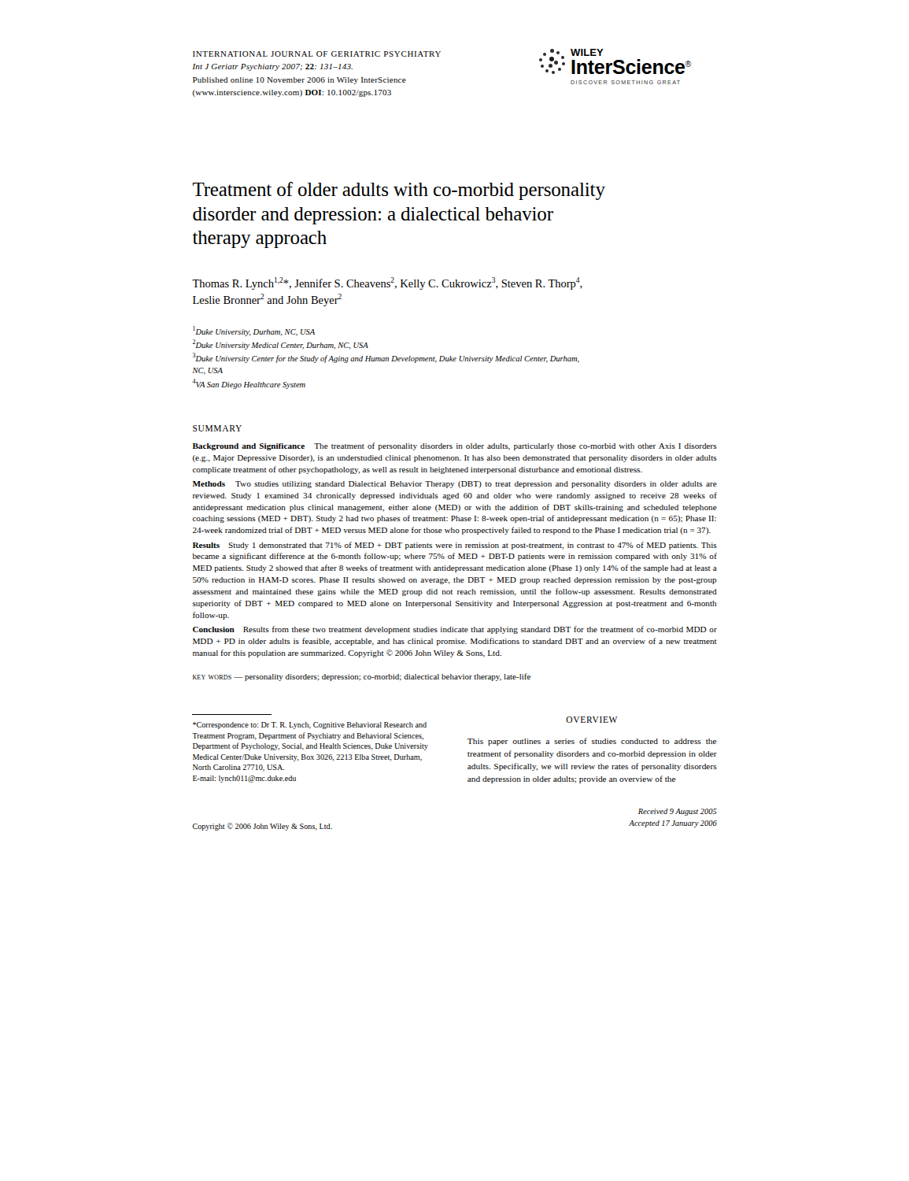WILEY
InterScience®
DISCOVER SOMETHING GREAT
INTERNATIONAL JOURNAL OF GERIATRIC PSYCHIATRY
Int J Geriatr Psychiatry 2007; 22: 131–143.
Published online 10 November 2006 in Wiley InterScience
(www.interscience.wiley.com) DOI: 10.1002/gps.1703
Treatment of older adults with co-morbid personality
disorder and depression: a dialectical behavior
therapy approach
Thomas R. Lynch1,2*, Jennifer S. Cheavens2, Kelly C. Cukrowicz3, Steven R. Thorp4,
Leslie Bronner2 and John Beyer2
1Duke University, Durham, NC, USA
2Duke University Medical Center, Durham, NC, USA
3Duke University Center for the Study of Aging and Human Development, Duke University Medical Center, Durham,
NC, USA
4VA San Diego Healthcare System
SUMMARY
Background and Significance The treatment of personality disorders in older adults, particularly those co-morbid with other Axis I disorders (e.g., Major Depressive Disorder), is an understudied clinical phenomenon. It has also been demonstrated that personality disorders in older adults complicate treatment of other psychopathology, as well as result in heightened interpersonal disturbance and emotional distress.
Methods Two studies utilizing standard Dialectical Behavior Therapy (DBT) to treat depression and personality disorders in older adults are reviewed. Study 1 examined 34 chronically depressed individuals aged 60 and older who were randomly assigned to receive 28 weeks of antidepressant medication plus clinical management, either alone (MED) or with the addition of DBT skills-training and scheduled telephone coaching sessions (MED + DBT). Study 2 had two phases of treatment: Phase I: 8-week open-trial of antidepressant medication (n = 65); Phase II: 24-week randomized trial of DBT + MED versus MED alone for those who prospectively failed to respond to the Phase I medication trial (n = 37).
Results Study 1 demonstrated that 71% of MED + DBT patients were in remission at post-treatment, in contrast to 47% of MED patients. This became a significant difference at the 6-month follow-up; where 75% of MED + DBT-D patients were in remission compared with only 31% of MED patients. Study 2 showed that after 8 weeks of treatment with antidepressant medication alone (Phase 1) only 14% of the sample had at least a 50% reduction in HAM-D scores. Phase II results showed on average, the DBT + MED group reached depression remission by the post-group assessment and maintained these gains while the MED group did not reach remission, until the follow-up assessment. Results demonstrated superiority of DBT + MED compared to MED alone on Interpersonal Sensitivity and Interpersonal Aggression at post-treatment and 6-month follow-up.
Conclusion Results from these two treatment development studies indicate that applying standard DBT for the treatment of co-morbid MDD or MDD + PD in older adults is feasible, acceptable, and has clinical promise. Modifications to standard DBT and an overview of a new treatment manual for this population are summarized. Copyright © 2006 John Wiley & Sons, Ltd.
key words — personality disorders; depression; co-morbid; dialectical behavior therapy, late-life
*Correspondence to: Dr T. R. Lynch, Cognitive Behavioral Research and Treatment Program, Department of Psychiatry and Behavioral Sciences, Department of Psychology, Social, and Health Sciences, Duke University Medical Center/Duke University, Box 3026, 2213 Elba Street, Durham, North Carolina 27710, USA.
E-mail: lynch011@mc.duke.edu
Copyright © 2006 John Wiley & Sons, Ltd.
OVERVIEW
This paper outlines a series of studies conducted to address the treatment of personality disorders and co-morbid depression in older adults. Specifically, we will review the rates of personality disorders and depression in older adults; provide an overview of the
Received 9 August 2005
Accepted 17 January 2006